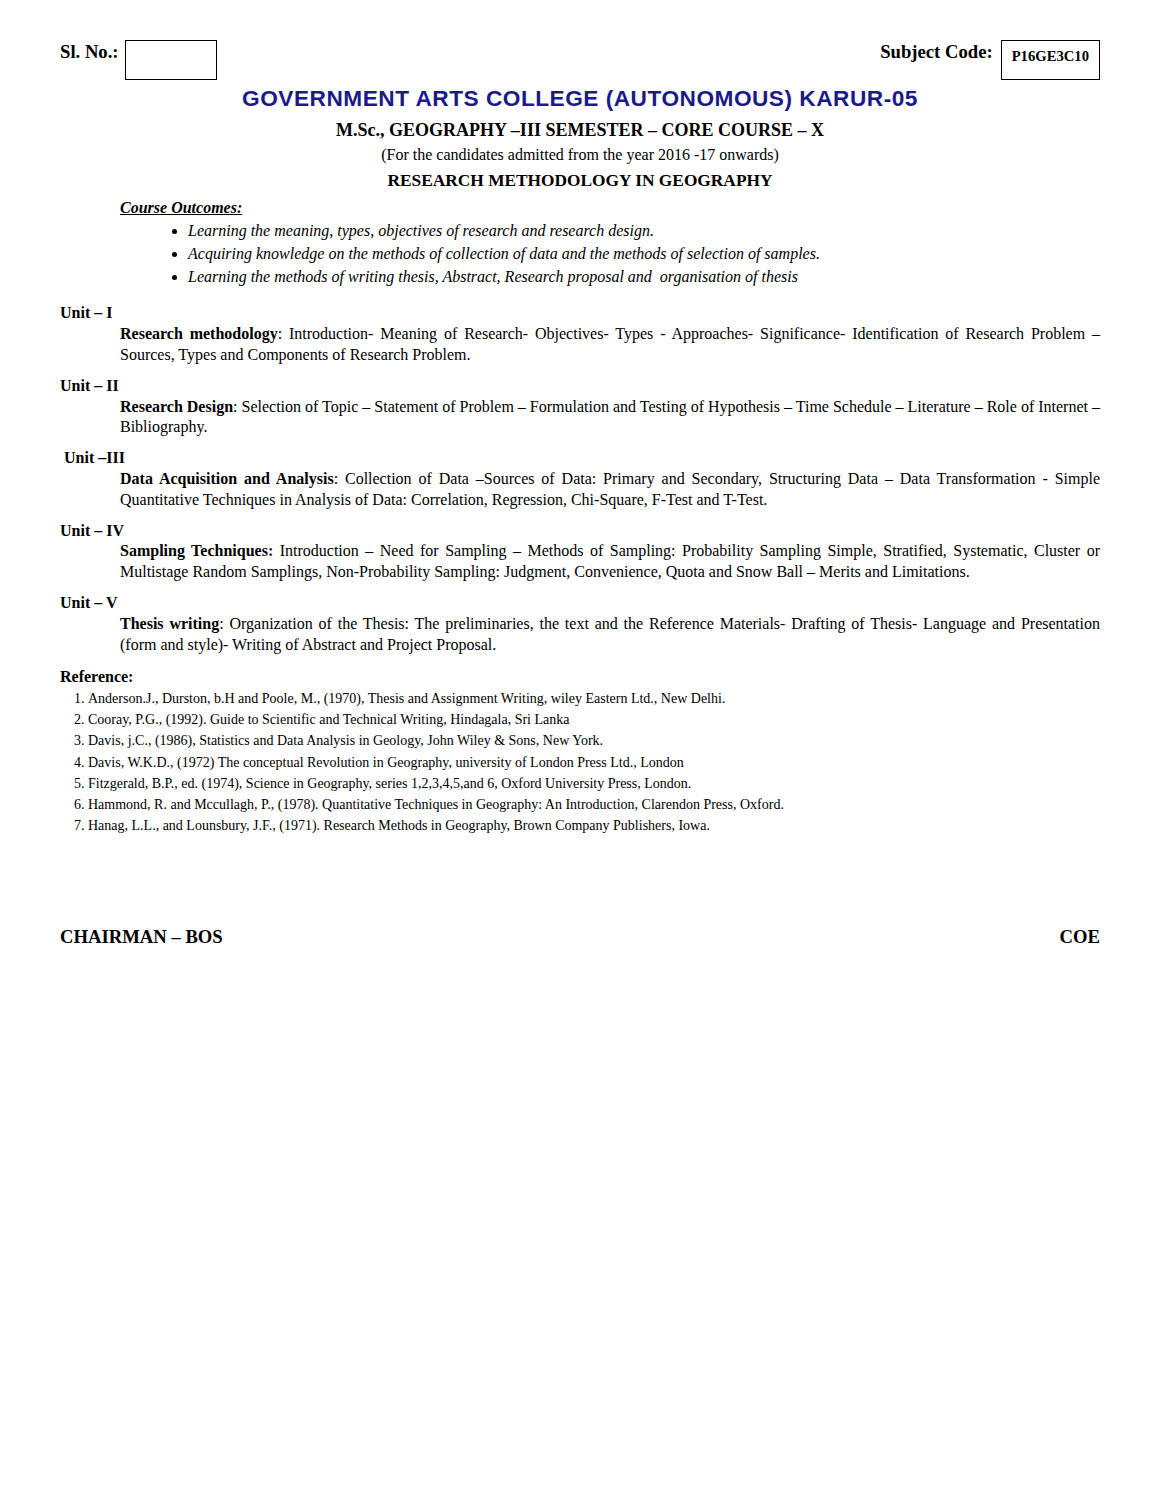Sl. No.:
Subject Code:P16GE3C10
GOVERNMENT ARTS COLLEGE (AUTONOMOUS) KARUR-05
M.Sc., GEOGRAPHY –III SEMESTER – CORE COURSE – X
(For the candidates admitted from the year 2016 -17 onwards)
RESEARCH METHODOLOGY IN GEOGRAPHY
Course Outcomes:
Learning the meaning, types, objectives of research and research design.
Acquiring knowledge on the methods of collection of data and the methods of selection of samples.
Learning the methods of writing thesis, Abstract, Research proposal and organisation of thesis
Unit – I
Research methodology: Introduction- Meaning of Research- Objectives- Types - Approaches- Significance- Identification of Research Problem – Sources, Types and Components of Research Problem.
Unit – II
Research Design: Selection of Topic – Statement of Problem – Formulation and Testing of Hypothesis – Time Schedule – Literature – Role of Internet – Bibliography.
Unit –III
Data Acquisition and Analysis: Collection of Data –Sources of Data: Primary and Secondary, Structuring Data – Data Transformation - Simple Quantitative Techniques in Analysis of Data: Correlation, Regression, Chi-Square, F-Test and T-Test.
Unit – IV
Sampling Techniques: Introduction – Need for Sampling – Methods of Sampling: Probability Sampling Simple, Stratified, Systematic, Cluster or Multistage Random Samplings, Non-Probability Sampling: Judgment, Convenience, Quota and Snow Ball – Merits and Limitations.
Unit – V
Thesis writing: Organization of the Thesis: The preliminaries, the text and the Reference Materials- Drafting of Thesis- Language and Presentation (form and style)- Writing of Abstract and Project Proposal.
Reference:
Anderson.J., Durston, b.H and Poole, M., (1970), Thesis and Assignment Writing, wiley Eastern Ltd., New Delhi.
Cooray, P.G., (1992). Guide to Scientific and Technical Writing, Hindagala, Sri Lanka
Davis, j.C., (1986), Statistics and Data Analysis in Geology, John Wiley & Sons, New York.
Davis, W.K.D., (1972) The conceptual Revolution in Geography, university of London Press Ltd., London
Fitzgerald, B.P., ed. (1974), Science in Geography, series 1,2,3,4,5,and 6, Oxford University Press, London.
Hammond, R. and Mccullagh, P., (1978). Quantitative Techniques in Geography: An Introduction, Clarendon Press, Oxford.
Hanag, L.L., and Lounsbury, J.F., (1971). Research Methods in Geography, Brown Company Publishers, Iowa.
CHAIRMAN – BOS
COE